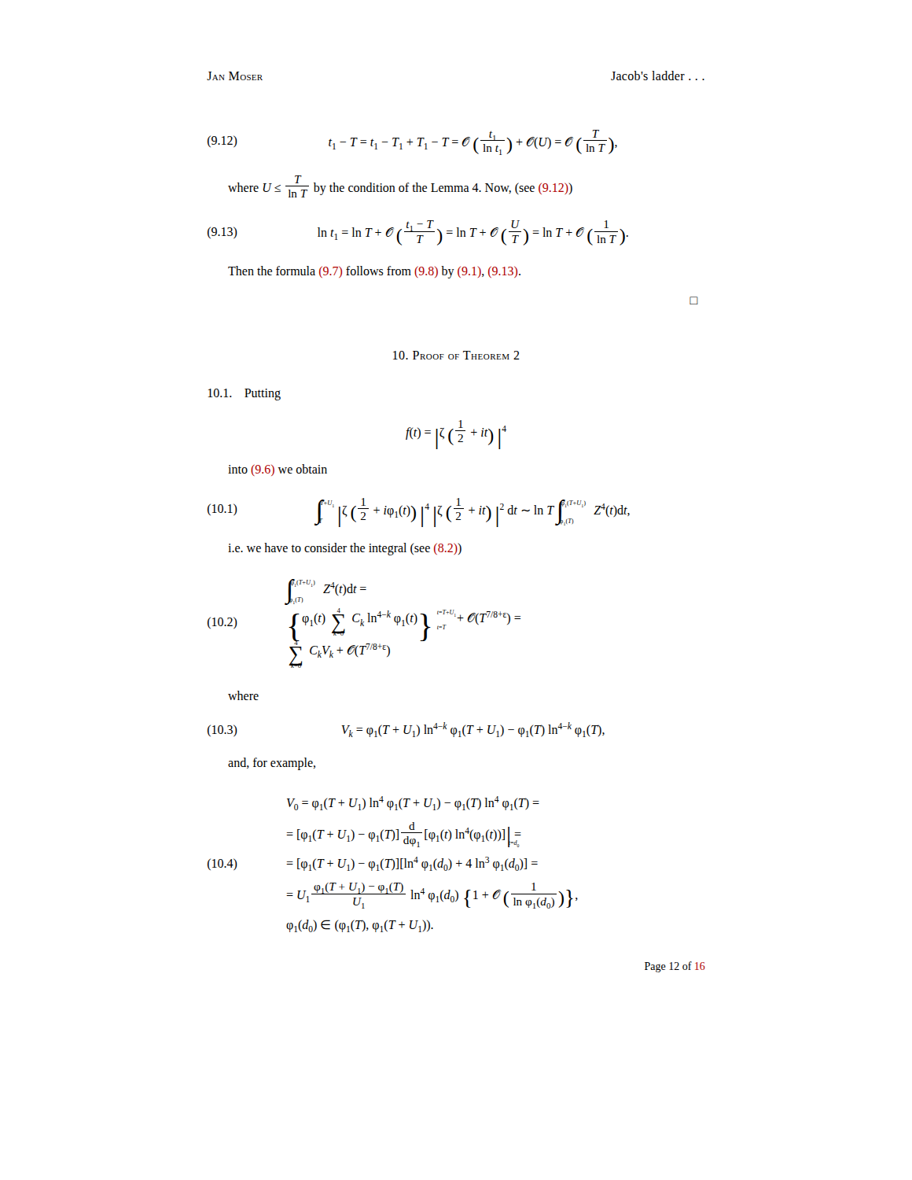Jan Moser
Jacob's ladder . . .
(9.12)
t1 − T = t1 − T1 + T1 − T = 𝒪 (t1 ln t1) + 𝒪(U) = 𝒪 (Tln T),
where U ≤ Tln T by the condition of the Lemma 4. Now, (see (9.12))
(9.13)
ln t1 = ln T + 𝒪 (t1 − T T) = ln T + 𝒪 (UT) = ln T + 𝒪 (1 ln T).
Then the formula (9.7) follows from (9.8) by (9.1), (9.13).
□
10. Proof of Theorem 2
10.1. Putting
f(t) = |ζ (12 + it) |4
into (9.6) we obtain
(10.1)
∫T+U1 T |ζ (12 + iφ1(t)) |4 |ζ (12 + it) |2 dt ∼ ln T ∫φ1(T+U1) φ1(T) Z4(t)dt,
i.e. we have to consider the integral (see (8.2))
(10.2)
∫φ1(T+U1) φ1(T) Z4(t)dt =
{φ1(t) 4∑k=0 Ck ln4−k φ1(t)} t=T+U1 t=T + 𝒪(T7/8+ε) =
4∑k=0 CkVk + 𝒪(T7/8+ε)
where
(10.3)
Vk = φ1(T + U1) ln4−k φ1(T + U1) − φ1(T) ln4−k φ1(T),
and, for example,
(10.4)
V0 = φ1(T + U1) ln4 φ1(T + U1) − φ1(T) ln4 φ1(T) =
= [φ1(T + U1) − φ1(T)]ddφ1[φ1(t) ln4(φ1(t))]|t=d0 =
= [φ1(T + U1) − φ1(T)][ln4 φ1(d0) + 4 ln3 φ1(d0)] =
= U1φ1(T + U1) − φ1(T) U1 ln4 φ1(d0) {1 + 𝒪 (1 ln φ1(d0))},
φ1(d0) ∈ (φ1(T), φ1(T + U1)).
Page 12 of 16